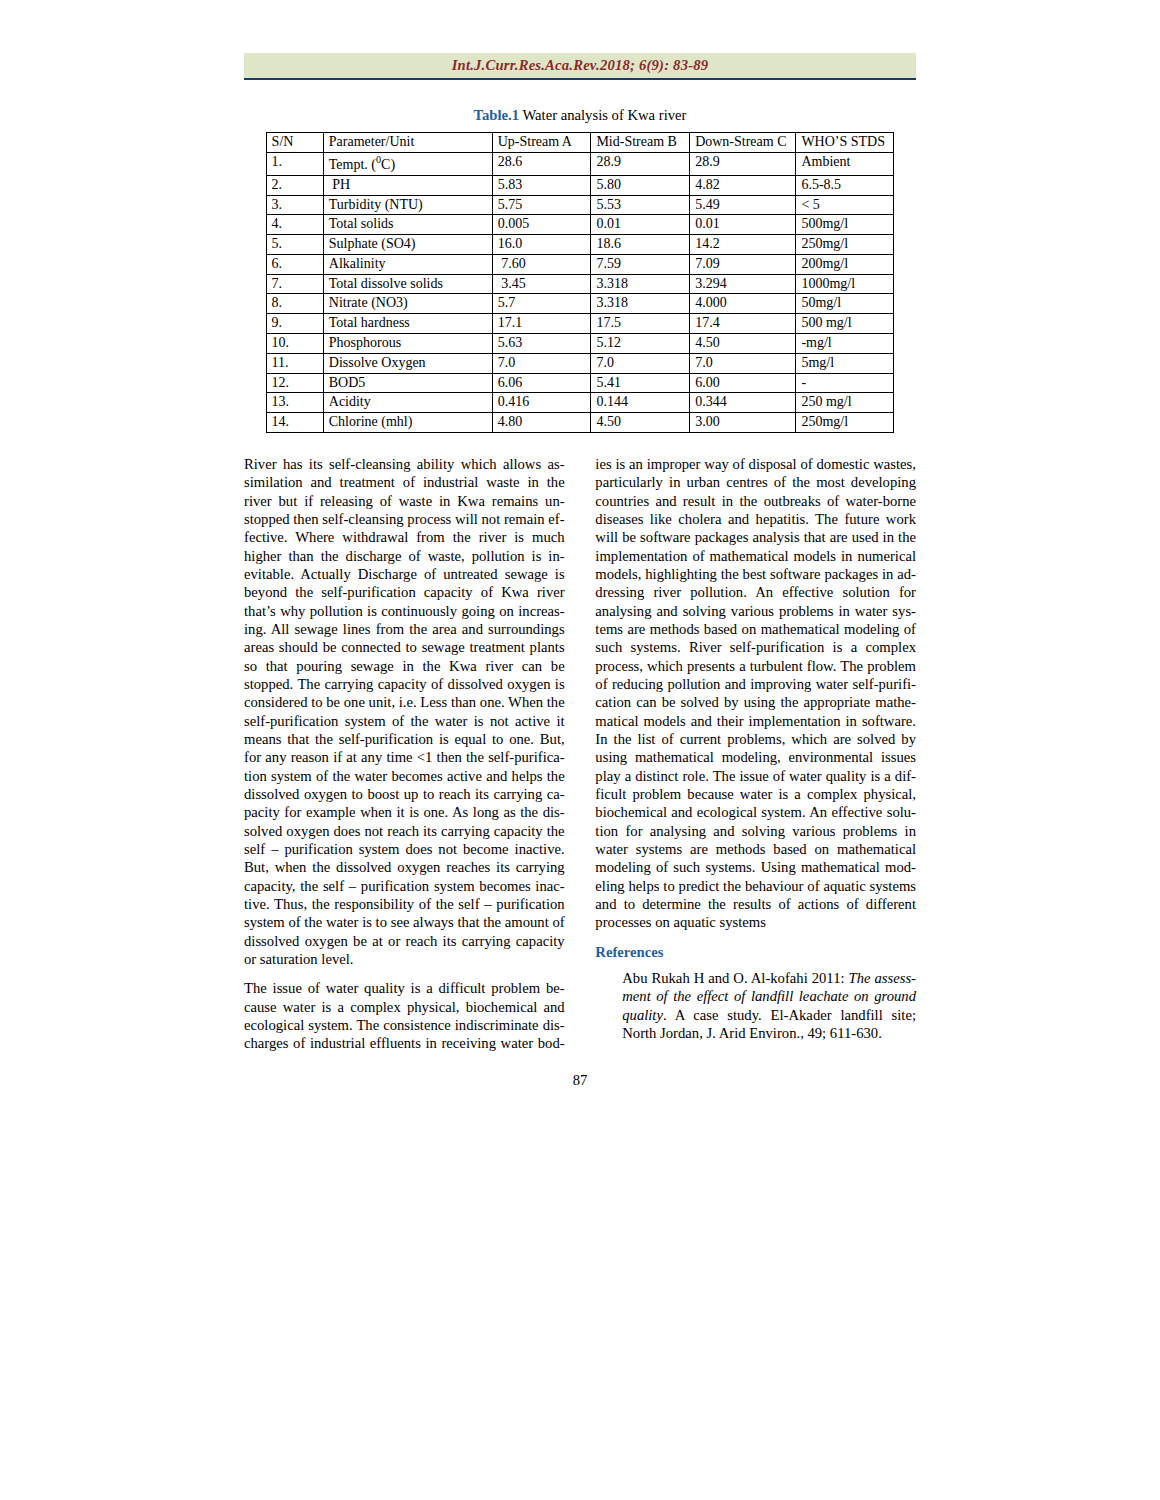Int.J.Curr.Res.Aca.Rev.2018; 6(9): 83-89
Table.1 Water analysis of Kwa river
| S/N | Parameter/Unit | Up-Stream A | Mid-Stream B | Down-Stream C | WHO’S STDS |
| --- | --- | --- | --- | --- | --- |
| 1. | Tempt. ( 0 C) | 28.6 | 28.9 | 28.9 | Ambient |
| 2. | PH | 5.83 | 5.80 | 4.82 | 6.5-8.5 |
| 3. | Turbidity (NTU) | 5.75 | 5.53 | 5.49 | < 5 |
| 4. | Total solids | 0.005 | 0.01 | 0.01 | 500mg/l |
| 5. | Sulphate (SO4) | 16.0 | 18.6 | 14.2 | 250mg/l |
| 6. | Alkalinity | 7.60 | 7.59 | 7.09 | 200mg/l |
| 7. | Total dissolve solids | 3.45 | 3.318 | 3.294 | 1000mg/l |
| 8. | Nitrate (NO3) | 5.7 | 3.318 | 4.000 | 50mg/l |
| 9. | Total hardness | 17.1 | 17.5 | 17.4 | 500 mg/l |
| 10. | Phosphorous | 5.63 | 5.12 | 4.50 | -mg/l |
| 11. | Dissolve Oxygen | 7.0 | 7.0 | 7.0 | 5mg/l |
| 12. | BOD5 | 6.06 | 5.41 | 6.00 | - |
| 13. | Acidity | 0.416 | 0.144 | 0.344 | 250 mg/l |
| 14. | Chlorine (mhl) | 4.80 | 4.50 | 3.00 | 250mg/l |
River has its self-cleansing ability which allows assimilation and treatment of industrial waste in the river but if releasing of waste in Kwa remains unstopped then self-cleansing process will not remain effective. Where withdrawal from the river is much higher than the discharge of waste, pollution is inevitable. Actually Discharge of untreated sewage is beyond the self-purification capacity of Kwa river that’s why pollution is continuously going on increasing. All sewage lines from the area and surroundings areas should be connected to sewage treatment plants so that pouring sewage in the Kwa river can be stopped. The carrying capacity of dissolved oxygen is considered to be one unit, i.e. Less than one. When the self-purification system of the water is not active it means that the self-purification is equal to one. But, for any reason if at any time <1 then the self-purification system of the water becomes active and helps the dissolved oxygen to boost up to reach its carrying capacity for example when it is one. As long as the dissolved oxygen does not reach its carrying capacity the self – purification system does not become inactive. But, when the dissolved oxygen reaches its carrying capacity, the self – purification system becomes inactive. Thus, the responsibility of the self – purification system of the water is to see always that the amount of dissolved oxygen be at or reach its carrying capacity or saturation level.
The issue of water quality is a difficult problem because water is a complex physical, biochemical and ecological system. The consistence indiscriminate discharges of industrial effluents in receiving water bodies is an improper way of disposal of domestic wastes, particularly in urban centres of the most developing countries and result in the outbreaks of water-borne diseases like cholera and hepatitis. The future work will be software packages analysis that are used in the implementation of mathematical models in numerical models, highlighting the best software packages in addressing river pollution. An effective solution for analysing and solving various problems in water systems are methods based on mathematical modeling of such systems. River self-purification is a complex process, which presents a turbulent flow. The problem of reducing pollution and improving water self-purification can be solved by using the appropriate mathematical models and their implementation in software. In the list of current problems, which are solved by using mathematical modeling, environmental issues play a distinct role. The issue of water quality is a difficult problem because water is a complex physical, biochemical and ecological system. An effective solution for analysing and solving various problems in water systems are methods based on mathematical modeling of such systems. Using mathematical modeling helps to predict the behaviour of aquatic systems and to determine the results of actions of different processes on aquatic systems
References
Abu Rukah H and O. Al-kofahi 2011: The assessment of the effect of landfill leachate on ground quality. A case study. El-Akader landfill site; North Jordan, J. Arid Environ., 49; 611-630.
87